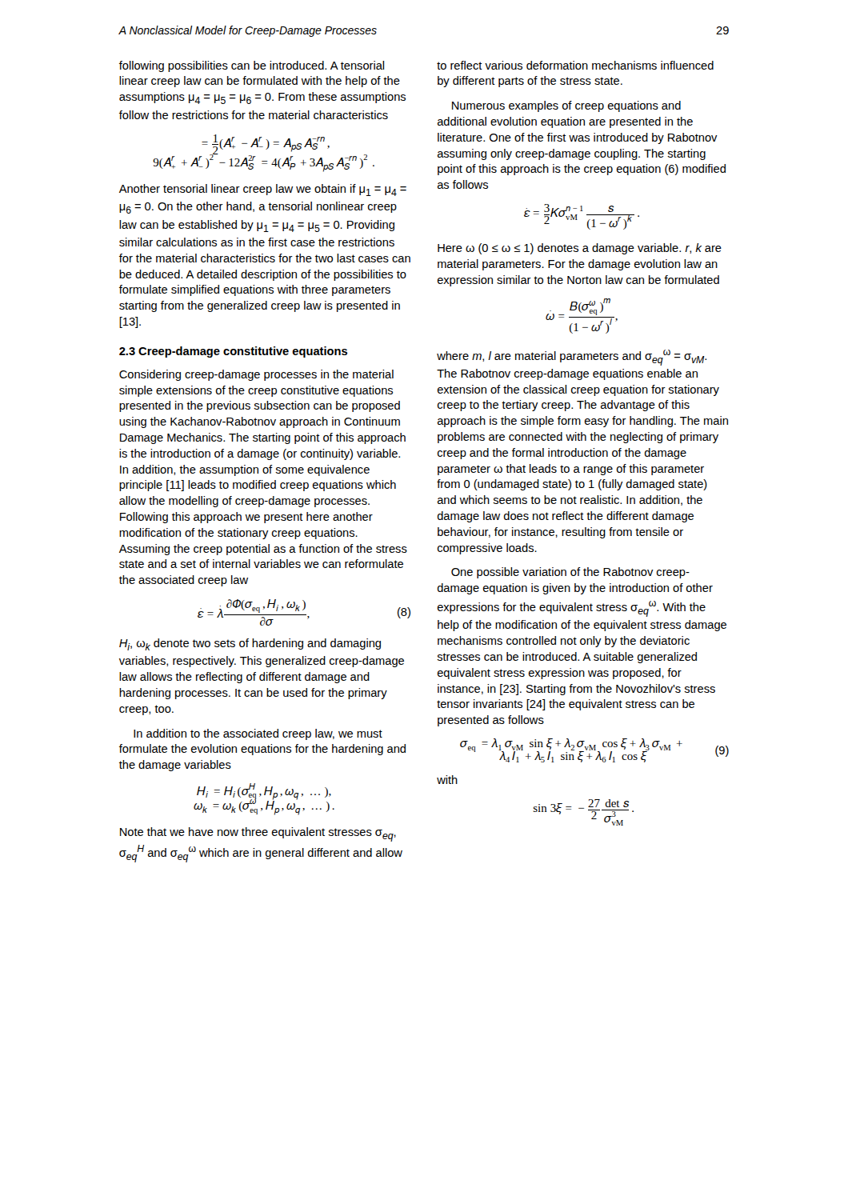A Nonclassical Model for Creep-Damage Processes
29
following possibilities can be introduced. A tensorial linear creep law can be formulated with the help of the assumptions μ4 = μ5 = μ6 = 0. From these assumptions follow the restrictions for the material characteristics
= 12 ( A+r − A−r ) = ApS AS−rn , 9 ( A+r + A−r ) 2 − 12 AS2r = 4 ( APr + 3 ApS AS−rn ) 2 .
Another tensorial linear creep law we obtain if μ1 = μ4 = μ6 = 0. On the other hand, a tensorial nonlinear creep law can be established by μ1 = μ4 = μ5 = 0. Providing similar calculations as in the first case the restrictions for the material characteristics for the two last cases can be deduced. A detailed description of the possibilities to formulate simplified equations with three parameters starting from the generalized creep law is presented in [13].
2.3 Creep-damage constitutive equations
Considering creep-damage processes in the material simple extensions of the creep constitutive equations presented in the previous subsection can be proposed using the Kachanov-Rabotnov approach in Continuum Damage Mechanics. The starting point of this approach is the introduction of a damage (or continuity) variable. In addition, the assumption of some equivalence principle [11] leads to modified creep equations which allow the modelling of creep-damage processes. Following this approach we present here another modification of the stationary creep equations. Assuming the creep potential as a function of the stress state and a set of internal variables we can reformulate the associated creep law
ε˙ = λ˙ ∂Φ(σeq,Hi,ωk) ∂σ ,
(8)
Hi, ωk denote two sets of hardening and damaging variables, respectively. This generalized creep-damage law allows the reflecting of different damage and hardening processes. It can be used for the primary creep, too.
In addition to the associated creep law, we must formulate the evolution equations for the hardening and the damage variables
Hi = Hi ( σeqH , Hp , ωq , … ) , ωk = ωk ( σeqω , Hp , ωq , … ) .
Note that we have now three equivalent stresses σeq, σeqH and σeqω which are in general different and allow to reflect various deformation mechanisms influenced by different parts of the stress state.
Numerous examples of creep equations and additional evolution equation are presented in the literature. One of the first was introduced by Rabotnov assuming only creep-damage coupling. The starting point of this approach is the creep equation (6) modified as follows
ε˙ = 32 K σvMn−1 s (1−ωr)k .
Here ω (0 ≤ ω ≤ 1) denotes a damage variable. r, k are material parameters. For the damage evolution law an expression similar to the Norton law can be formulated
ω˙ = B(σeqω)m (1−ωr)l ,
where m, l are material parameters and σeqω = σvM. The Rabotnov creep-damage equations enable an extension of the classical creep equation for stationary creep to the tertiary creep. The advantage of this approach is the simple form easy for handling. The main problems are connected with the neglecting of primary creep and the formal introduction of the damage parameter ω that leads to a range of this parameter from 0 (undamaged state) to 1 (fully damaged state) and which seems to be not realistic. In addition, the damage law does not reflect the different damage behaviour, for instance, resulting from tensile or compressive loads.
One possible variation of the Rabotnov creep-damage equation is given by the introduction of other expressions for the equivalent stress σeqω. With the help of the modification of the equivalent stress damage mechanisms controlled not only by the deviatoric stresses can be introduced. A suitable generalized equivalent stress expression was proposed, for instance, in [23]. Starting from the Novozhilov's stress tensor invariants [24] the equivalent stress can be presented as follows
σeq = λ1 σvM sinξ + λ2 σvM cosξ + λ3 σvM + λ4 I1 + λ5 I1 sinξ + λ6 I1 cosξ
(9)
with
sin3ξ = − 272 dets σvM3 .